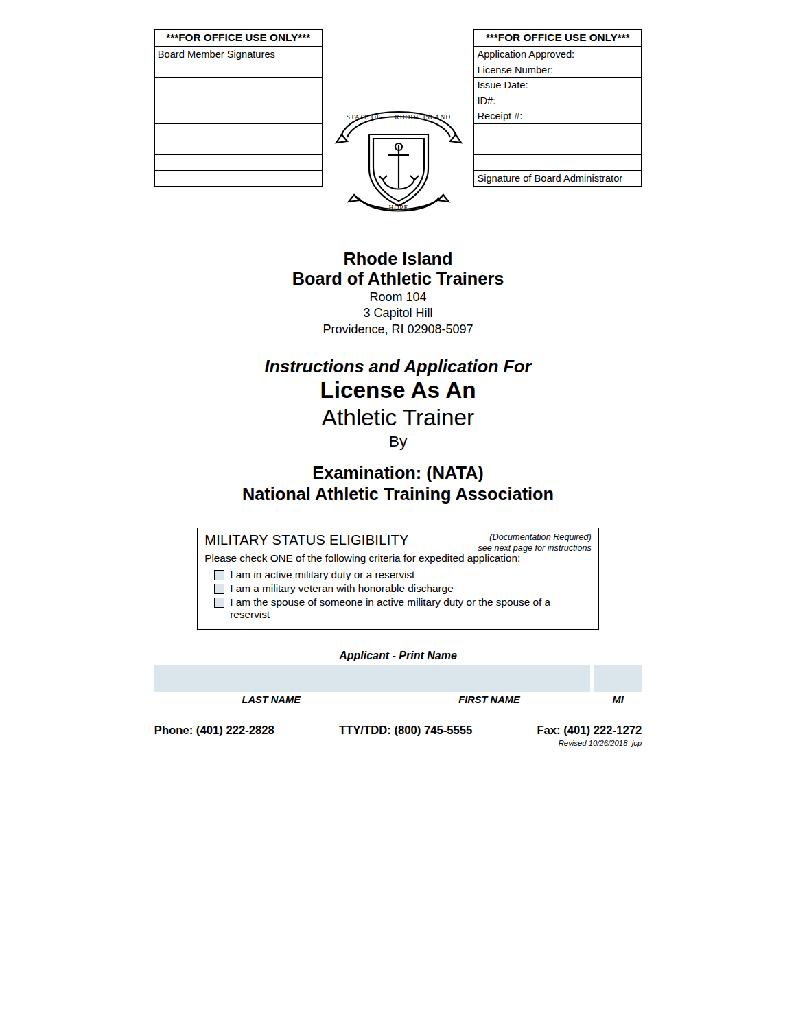***FOR OFFICE USE ONLY***
Board Member Signatures
STATE OF RHODE ISLAND HOPE
***FOR OFFICE USE ONLY***
Application Approved:
License Number:
Issue Date:
ID#:
Receipt #:
Signature of Board Administrator
Rhode Island
Board of Athletic Trainers
Room 104
3 Capitol Hill
Providence, RI 02908-5097
Instructions and Application For
License As An
Athletic Trainer
By
Examination: (NATA)
National Athletic Training Association
(Documentation Required)
see next page for instructions
MILITARY STATUS ELIGIBILITY
Please check ONE of the following criteria for expedited application:
I am in active military duty or a reservist
I am a military veteran with honorable discharge
I am the spouse of someone in active military duty or the spouse of a reservist
Applicant - Print Name
LAST NAME
FIRST NAME
MI
Phone: (401) 222-2828
TTY/TDD: (800) 745-5555
Fax: (401) 222-1272
Revised 10/26/2018 jcp